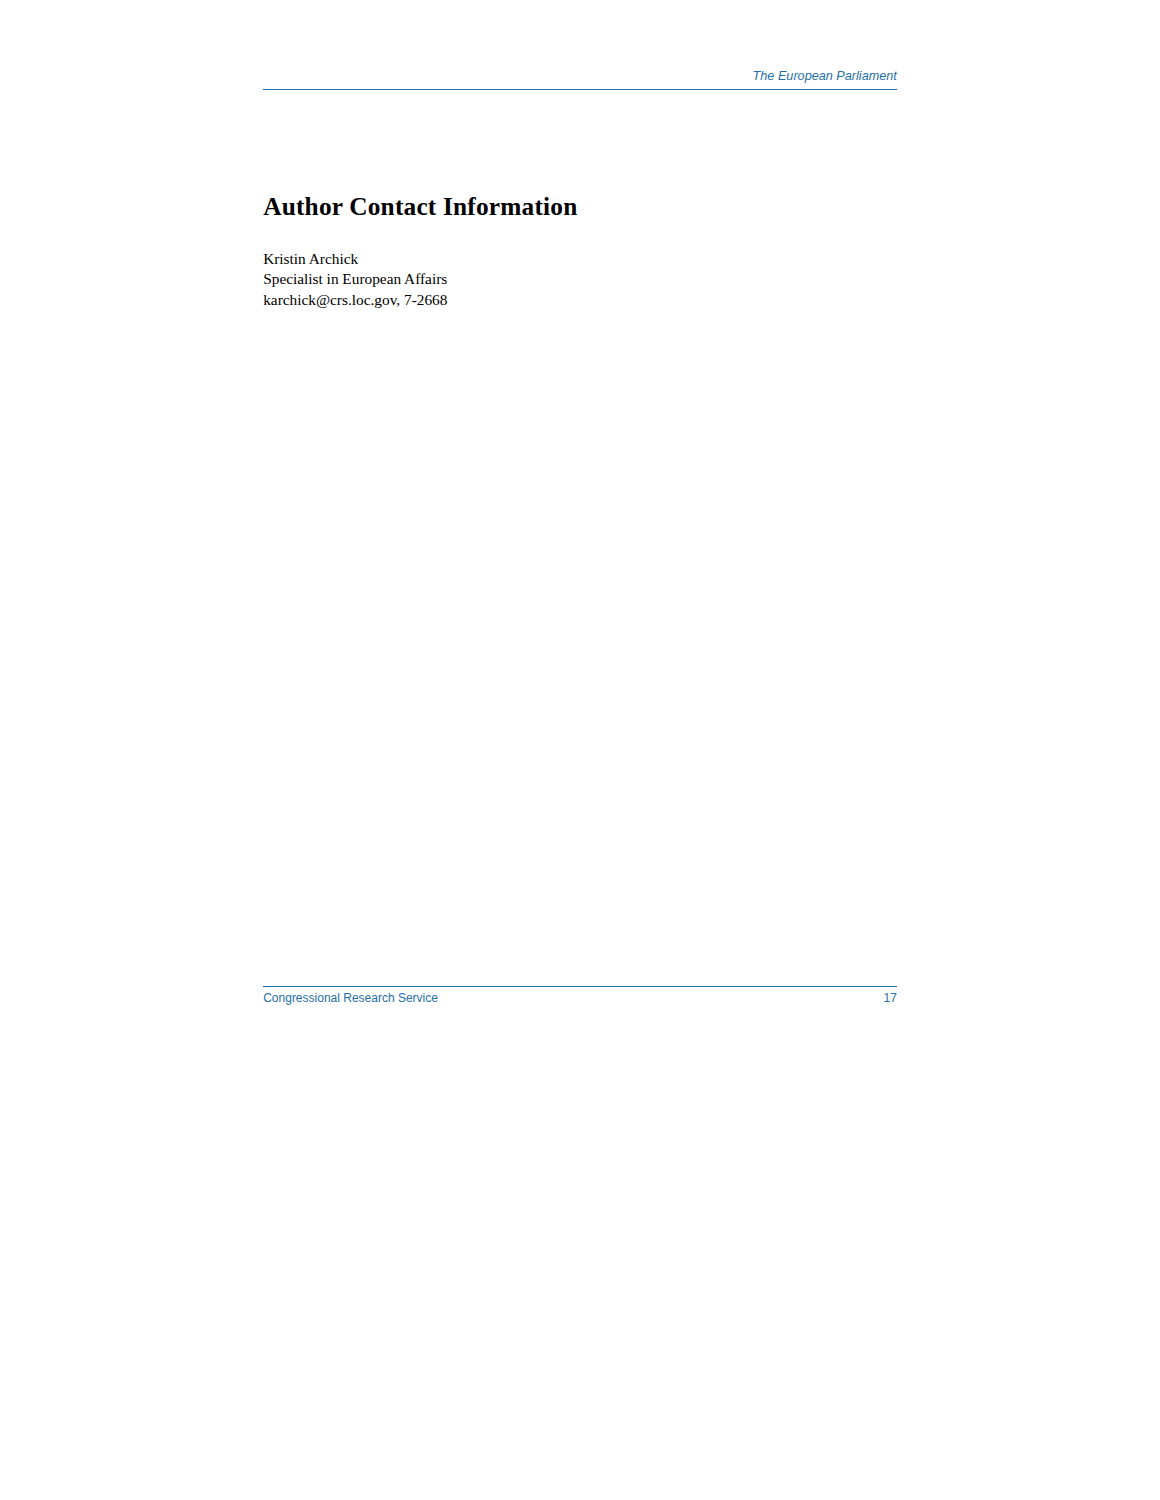The European Parliament
Author Contact Information
Kristin Archick
Specialist in European Affairs
karchick@crs.loc.gov, 7-2668
Congressional Research Service 17